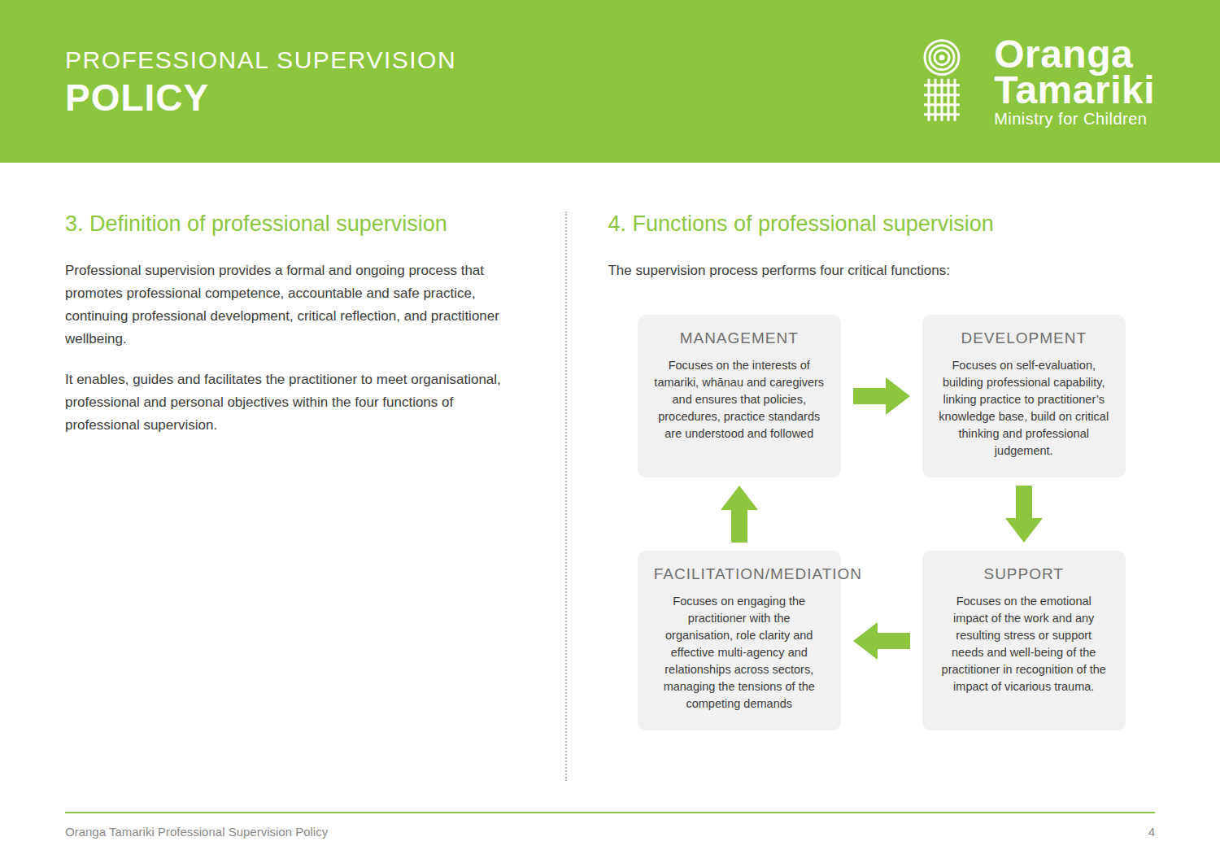Professional Supervision
Policy
Oranga Tamariki Ministry for Children
3. Definition of professional supervision
Professional supervision provides a formal and ongoing process that promotes professional competence, accountable and safe practice, continuing professional development, critical reflection, and practitioner wellbeing.
It enables, guides and facilitates the practitioner to meet organisational, professional and personal objectives within the four functions of professional supervision.
4. Functions of professional supervision
The supervision process performs four critical functions:
Management
Focuses on the interests of tamariki, whānau and caregivers and ensures that policies, procedures, practice standards are understood and followed
Development
Focuses on self-evaluation, building professional capability, linking practice to practitioner’s knowledge base, build on critical thinking and professional judgement.
Facilitation/Mediation
Focuses on engaging the practitioner with the organisation, role clarity and effective multi-agency and relationships across sectors, managing the tensions of the competing demands
Support
Focuses on the emotional impact of the work and any resulting stress or support needs and well-being of the practitioner in recognition of the impact of vicarious trauma.
Oranga Tamariki Professional Supervision Policy
4